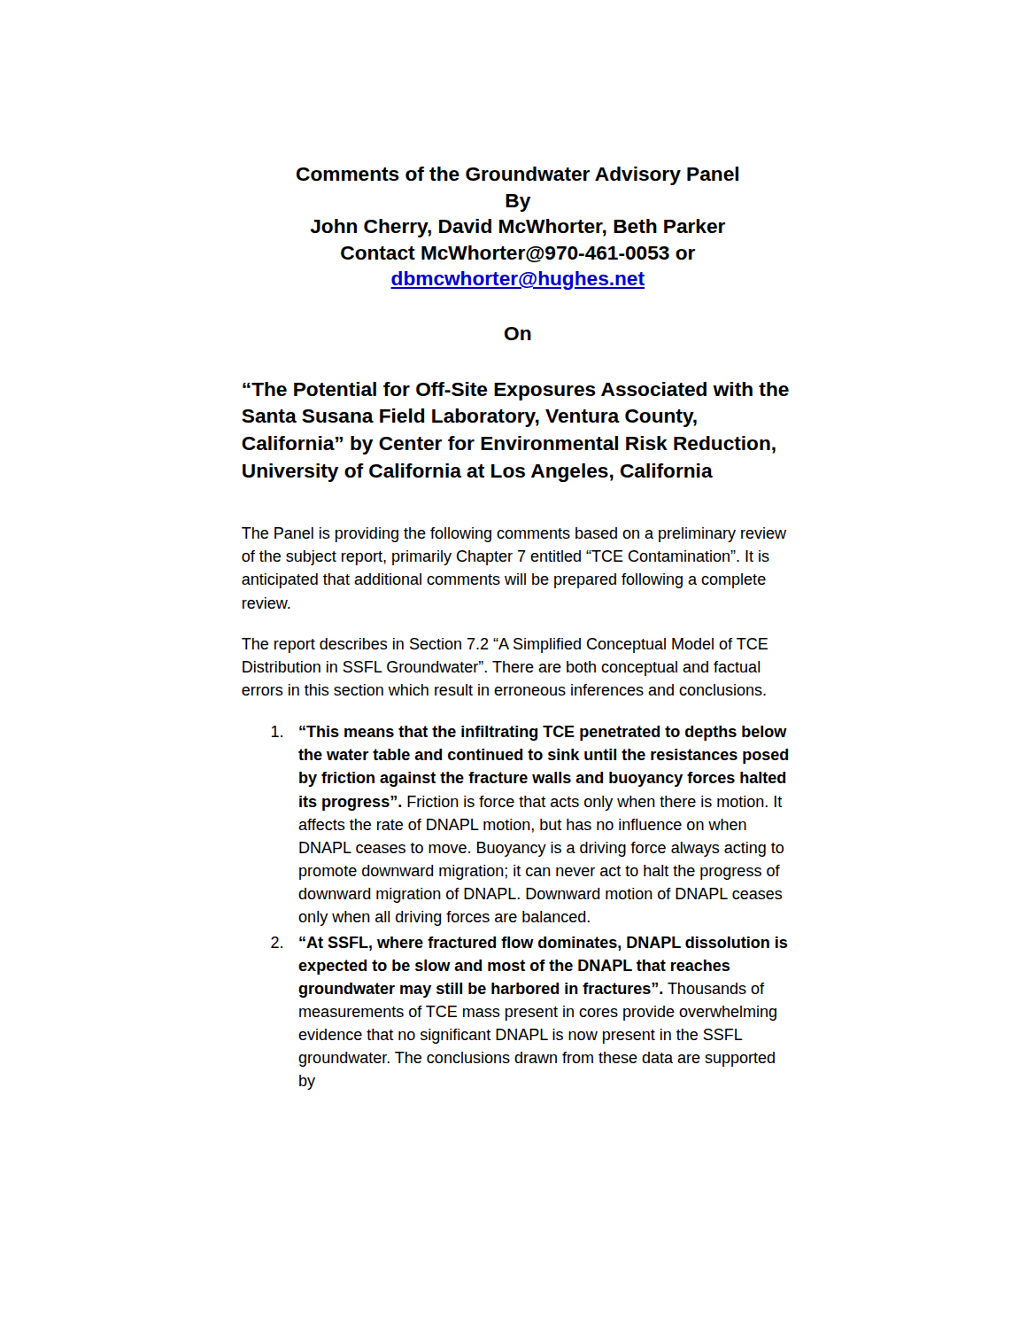Comments of the Groundwater Advisory Panel By John Cherry, David McWhorter, Beth Parker
Contact McWhorter@970-461-0053 or
dbmcwhorter@hughes.net
On
“The Potential for Off-Site Exposures Associated with the Santa Susana Field Laboratory, Ventura County, California” by Center for Environmental Risk Reduction, University of California at Los Angeles, California
The Panel is providing the following comments based on a preliminary review of the subject report, primarily Chapter 7 entitled “TCE Contamination”. It is anticipated that additional comments will be prepared following a complete review.
The report describes in Section 7.2 “A Simplified Conceptual Model of TCE Distribution in SSFL Groundwater”. There are both conceptual and factual errors in this section which result in erroneous inferences and conclusions.
“This means that the infiltrating TCE penetrated to depths below the water table and continued to sink until the resistances posed by friction against the fracture walls and buoyancy forces halted its progress”. Friction is force that acts only when there is motion. It affects the rate of DNAPL motion, but has no influence on when DNAPL ceases to move. Buoyancy is a driving force always acting to promote downward migration; it can never act to halt the progress of downward migration of DNAPL. Downward motion of DNAPL ceases only when all driving forces are balanced.
“At SSFL, where fractured flow dominates, DNAPL dissolution is expected to be slow and most of the DNAPL that reaches groundwater may still be harbored in fractures”. Thousands of measurements of TCE mass present in cores provide overwhelming evidence that no significant DNAPL is now present in the SSFL groundwater. The conclusions drawn from these data are supported by